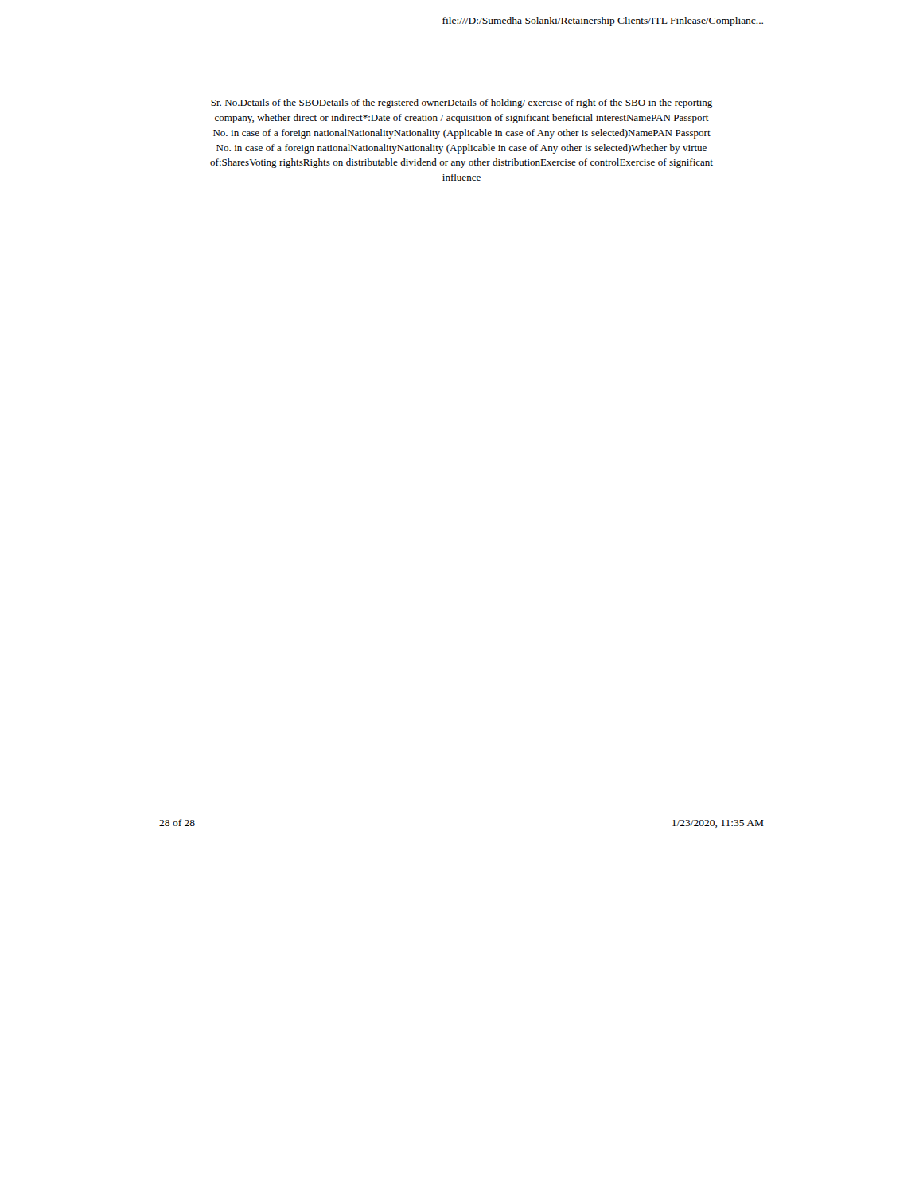file:///D:/Sumedha Solanki/Retainership Clients/ITL Finlease/Complianc...
Sr. No.Details of the SBODetails of the registered ownerDetails of holding/ exercise of right of the SBO in the reporting company, whether direct or indirect*:Date of creation / acquisition of significant beneficial interestNamePAN Passport No. in case of a foreign nationalNationalityNationality (Applicable in case of Any other is selected)NamePAN Passport No. in case of a foreign nationalNationalityNationality (Applicable in case of Any other is selected)Whether by virtue of:SharesVoting rightsRights on distributable dividend or any other distributionExercise of controlExercise of significant influence
28 of 28 1/23/2020, 11:35 AM